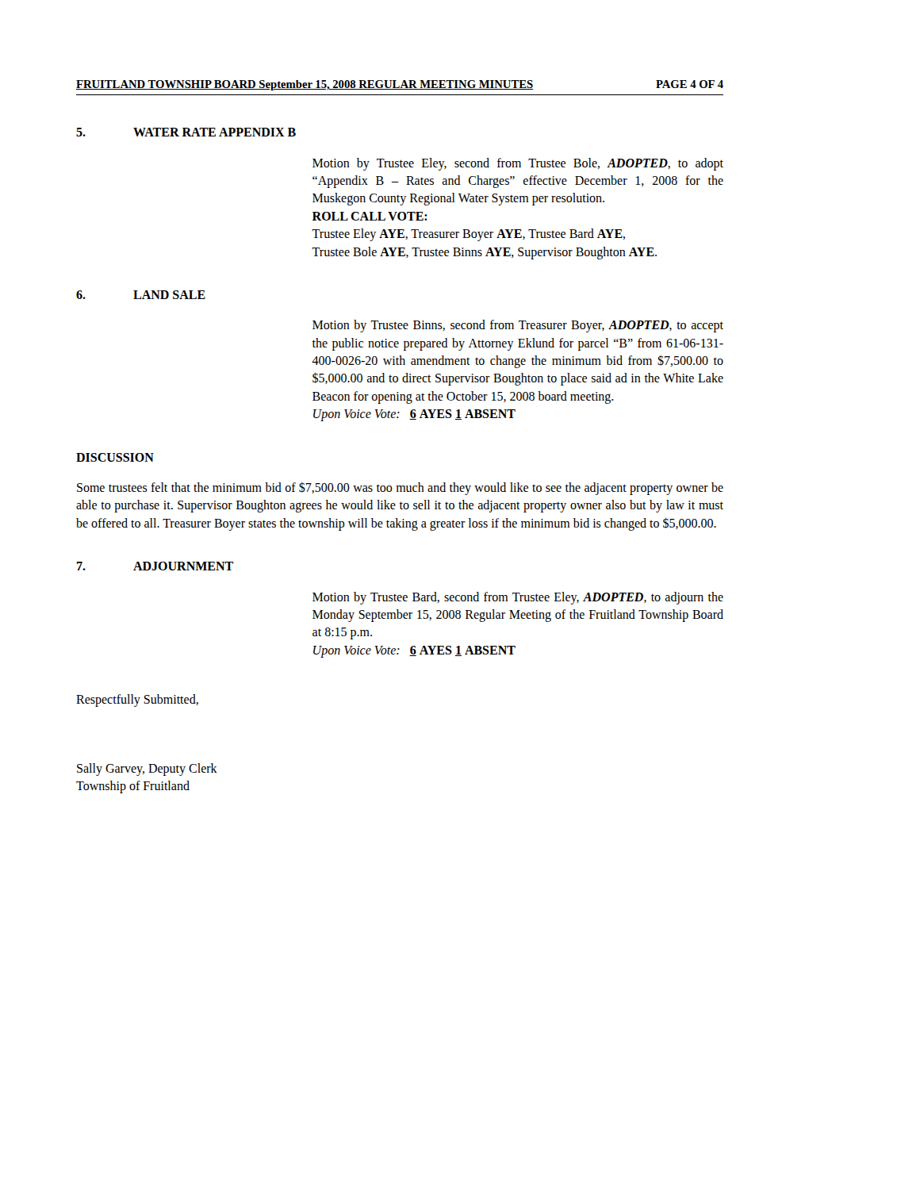FRUITLAND TOWNSHIP BOARD September 15, 2008 REGULAR MEETING MINUTES PAGE 4 OF 4
5. WATER RATE APPENDIX B
Motion by Trustee Eley, second from Trustee Bole, ADOPTED, to adopt “Appendix B – Rates and Charges” effective December 1, 2008 for the Muskegon County Regional Water System per resolution.
ROLL CALL VOTE:
Trustee Eley AYE, Treasurer Boyer AYE, Trustee Bard AYE,
Trustee Bole AYE, Trustee Binns AYE, Supervisor Boughton AYE.
6. LAND SALE
Motion by Trustee Binns, second from Treasurer Boyer, ADOPTED, to accept the public notice prepared by Attorney Eklund for parcel “B” from 61-06-131-400-0026-20 with amendment to change the minimum bid from $7,500.00 to $5,000.00 and to direct Supervisor Boughton to place said ad in the White Lake Beacon for opening at the October 15, 2008 board meeting.
Upon Voice Vote: 6 AYES 1 ABSENT
DISCUSSION
Some trustees felt that the minimum bid of $7,500.00 was too much and they would like to see the adjacent property owner be able to purchase it. Supervisor Boughton agrees he would like to sell it to the adjacent property owner also but by law it must be offered to all. Treasurer Boyer states the township will be taking a greater loss if the minimum bid is changed to $5,000.00.
7. ADJOURNMENT
Motion by Trustee Bard, second from Trustee Eley, ADOPTED, to adjourn the Monday September 15, 2008 Regular Meeting of the Fruitland Township Board at 8:15 p.m.
Upon Voice Vote: 6 AYES 1 ABSENT
Respectfully Submitted,
Sally Garvey, Deputy Clerk
Township of Fruitland